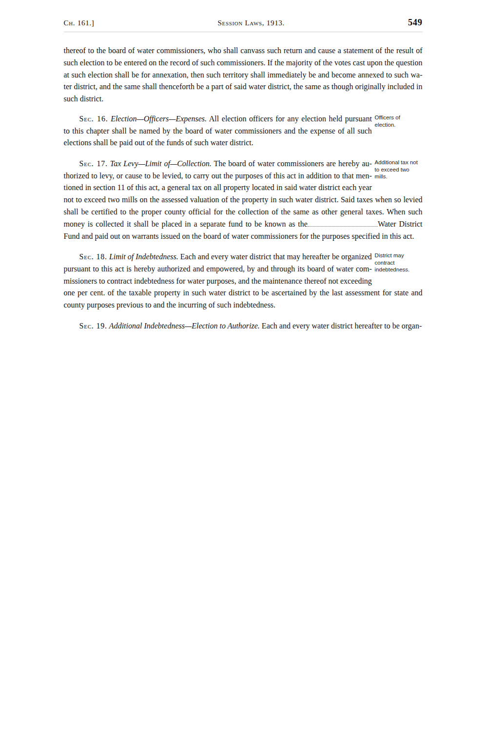Ch. 161.] Session Laws, 1913. 549
thereof to the board of water commissioners, who shall canvass such return and cause a statement of the result of such election to be entered on the record of such commissioners. If the majority of the votes cast upon the question at such election shall be for annexation, then such territory shall immediately be and become annexed to such water district, and the same shall thenceforth be a part of said water district, the same as though originally included in such district.
Officers of election.
Sec. 16. Election—Officers—Expenses. All election officers for any election held pursuant to this chapter shall be named by the board of water commissioners and the expense of all such elections shall be paid out of the funds of such water district.
Additional tax not to exceed two mills.
Sec. 17. Tax Levy—Limit of—Collection. The board of water commissioners are hereby authorized to levy, or cause to be levied, to carry out the purposes of this act in addition to that mentioned in section 11 of this act, a general tax on all property located in said water district each year not to exceed two mills on the assessed valuation of the property in such water district. Said taxes when so levied shall be certified to the proper county official for the collection of the same as other general taxes. When such money is collected it shall be placed in a separate fund to be known as the Water District Fund and paid out on warrants issued on the board of water commissioners for the purposes specified in this act.
District may contract indebtedness.
Sec. 18. Limit of Indebtedness. Each and every water district that may hereafter be organized pursuant to this act is hereby authorized and empowered, by and through its board of water commissioners to contract indebtedness for water purposes, and the maintenance thereof not exceeding one per cent. of the taxable property in such water district to be ascertained by the last assessment for state and county purposes previous to and the incurring of such indebtedness.
Sec. 19. Additional Indebtedness—Election to Authorize. Each and every water district hereafter to be organ-